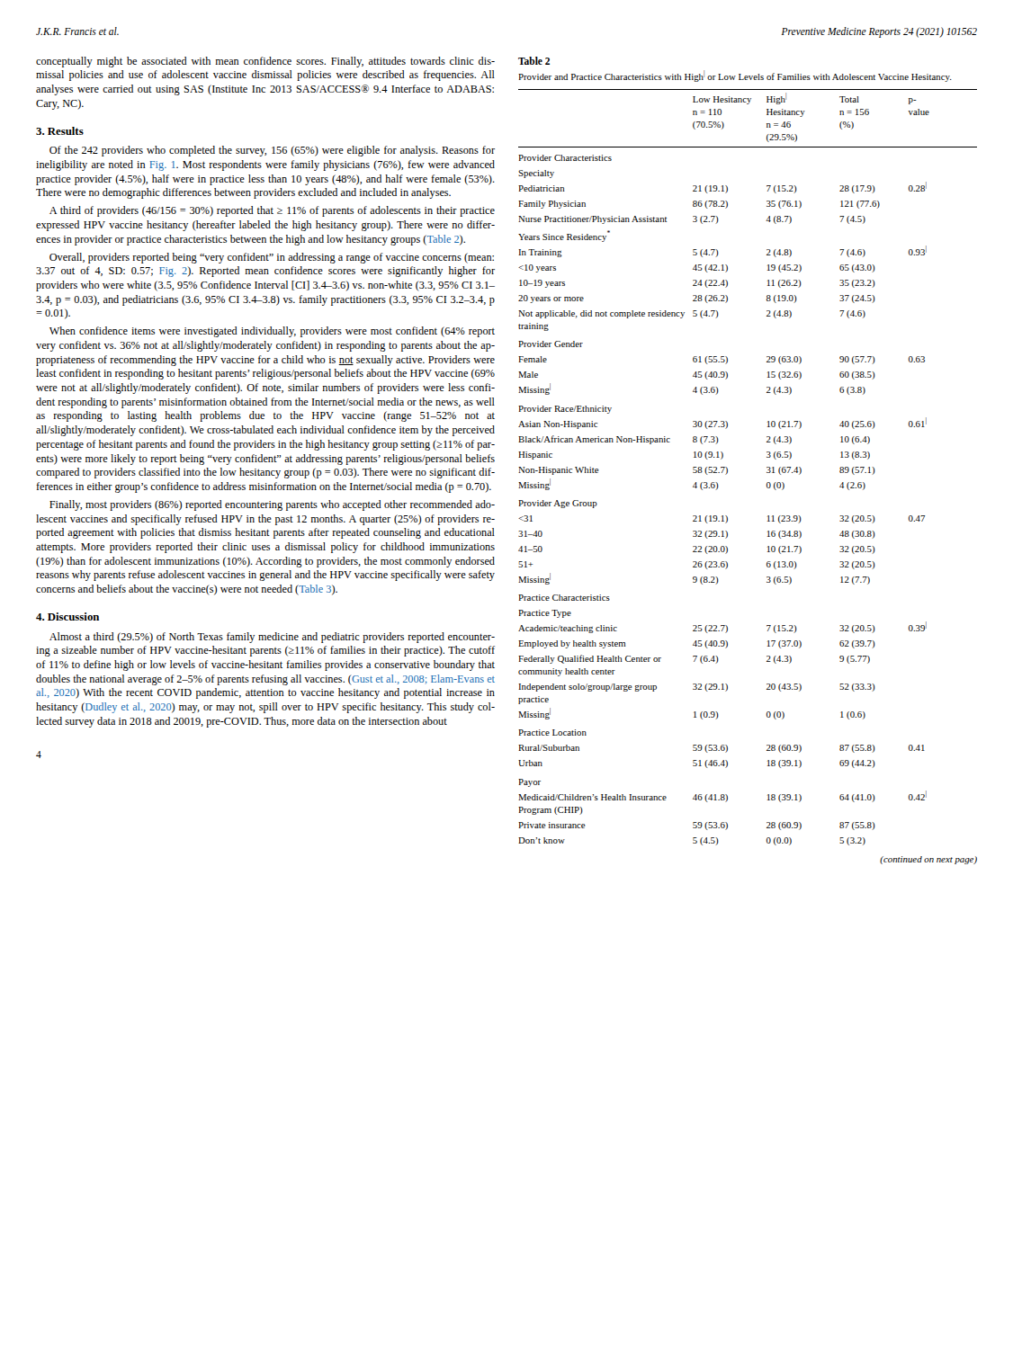J.K.R. Francis et al.
Preventive Medicine Reports 24 (2021) 101562
conceptually might be associated with mean confidence scores. Finally, attitudes towards clinic dismissal policies and use of adolescent vaccine dismissal policies were described as frequencies. All analyses were carried out using SAS (Institute Inc 2013 SAS/ACCESS® 9.4 Interface to ADABAS: Cary, NC).
3. Results
Of the 242 providers who completed the survey, 156 (65%) were eligible for analysis. Reasons for ineligibility are noted in Fig. 1. Most respondents were family physicians (76%), few were advanced practice provider (4.5%), half were in practice less than 10 years (48%), and half were female (53%). There were no demographic differences between providers excluded and included in analyses.
A third of providers (46/156 = 30%) reported that ≥ 11% of parents of adolescents in their practice expressed HPV vaccine hesitancy (hereafter labeled the high hesitancy group). There were no differences in provider or practice characteristics between the high and low hesitancy groups (Table 2).
Overall, providers reported being “very confident” in addressing a range of vaccine concerns (mean: 3.37 out of 4, SD: 0.57; Fig. 2). Reported mean confidence scores were significantly higher for providers who were white (3.5, 95% Confidence Interval [CI] 3.4–3.6) vs. non-white (3.3, 95% CI 3.1–3.4, p = 0.03), and pediatricians (3.6, 95% CI 3.4–3.8) vs. family practitioners (3.3, 95% CI 3.2–3.4, p = 0.01).
When confidence items were investigated individually, providers were most confident (64% report very confident vs. 36% not at all/slightly/moderately confident) in responding to parents about the appropriateness of recommending the HPV vaccine for a child who is not sexually active. Providers were least confident in responding to hesitant parents’ religious/personal beliefs about the HPV vaccine (69% were not at all/slightly/moderately confident). Of note, similar numbers of providers were less confident responding to parents’ misinformation obtained from the Internet/social media or the news, as well as responding to lasting health problems due to the HPV vaccine (range 51–52% not at all/slightly/moderately confident). We cross-tabulated each individual confidence item by the perceived percentage of hesitant parents and found the providers in the high hesitancy group setting (≥11% of parents) were more likely to report being “very confident” at addressing parents’ religious/personal beliefs compared to providers classified into the low hesitancy group (p = 0.03). There were no significant differences in either group’s confidence to address misinformation on the Internet/social media (p = 0.70).
Finally, most providers (86%) reported encountering parents who accepted other recommended adolescent vaccines and specifically refused HPV in the past 12 months. A quarter (25%) of providers reported agreement with policies that dismiss hesitant parents after repeated counseling and educational attempts. More providers reported their clinic uses a dismissal policy for childhood immunizations (19%) than for adolescent immunizations (10%). According to providers, the most commonly endorsed reasons why parents refuse adolescent vaccines in general and the HPV vaccine specifically were safety concerns and beliefs about the vaccine(s) were not needed (Table 3).
4. Discussion
Almost a third (29.5%) of North Texas family medicine and pediatric providers reported encountering a sizeable number of HPV vaccine-hesitant parents (≥11% of families in their practice). The cutoff of 11% to define high or low levels of vaccine-hesitant families provides a conservative boundary that doubles the national average of 2–5% of parents refusing all vaccines. (Gust et al., 2008; Elam-Evans et al., 2020) With the recent COVID pandemic, attention to vaccine hesitancy and potential increase in hesitancy (Dudley et al., 2020) may, or may not, spill over to HPV specific hesitancy. This study collected survey data in 2018 and 20019, pre-COVID. Thus, more data on the intersection about
4
Table 2
Provider and Practice Characteristics with High| or Low Levels of Families with Adolescent Vaccine Hesitancy.
| | Low Hesitancy n = 110 (70.5%) | High / Hesitancy n = 46 (29.5%) | Total n = 156 (%) | p- value |
| --- | --- | --- | --- | --- |
| Provider Characteristics |
| Specialty |
| Pediatrician | 21 (19.1) | 7 (15.2) | 28 (17.9) | 0.28 / |
| Family Physician | 86 (78.2) | 35 (76.1) | 121 (77.6) | |
| Nurse Practitioner/Physician Assistant | 3 (2.7) | 4 (8.7) | 7 (4.5) | |
| Years Since Residency * |
| In Training | 5 (4.7) | 2 (4.8) | 7 (4.6) | 0.93 / |
| <10 years | 45 (42.1) | 19 (45.2) | 65 (43.0) | |
| 10–19 years | 24 (22.4) | 11 (26.2) | 35 (23.2) | |
| 20 years or more | 28 (26.2) | 8 (19.0) | 37 (24.5) | |
| Not applicable, did not complete residency training | 5 (4.7) | 2 (4.8) | 7 (4.6) | |
| Provider Gender |
| Female | 61 (55.5) | 29 (63.0) | 90 (57.7) | 0.63 |
| Male | 45 (40.9) | 15 (32.6) | 60 (38.5) | |
| Missing / | 4 (3.6) | 2 (4.3) | 6 (3.8) | |
| Provider Race/Ethnicity |
| Asian Non-Hispanic | 30 (27.3) | 10 (21.7) | 40 (25.6) | 0.61 / |
| Black/African American Non-Hispanic | 8 (7.3) | 2 (4.3) | 10 (6.4) | |
| Hispanic | 10 (9.1) | 3 (6.5) | 13 (8.3) | |
| Non-Hispanic White | 58 (52.7) | 31 (67.4) | 89 (57.1) | |
| Missing / | 4 (3.6) | 0 (0) | 4 (2.6) | |
| Provider Age Group |
| <31 | 21 (19.1) | 11 (23.9) | 32 (20.5) | 0.47 |
| 31–40 | 32 (29.1) | 16 (34.8) | 48 (30.8) | |
| 41–50 | 22 (20.0) | 10 (21.7) | 32 (20.5) | |
| 51+ | 26 (23.6) | 6 (13.0) | 32 (20.5) | |
| Missing / | 9 (8.2) | 3 (6.5) | 12 (7.7) | |
| Practice Characteristics |
| Practice Type |
| Academic/teaching clinic | 25 (22.7) | 7 (15.2) | 32 (20.5) | 0.39 / |
| Employed by health system | 45 (40.9) | 17 (37.0) | 62 (39.7) | |
| Federally Qualified Health Center or community health center | 7 (6.4) | 2 (4.3) | 9 (5.77) | |
| Independent solo/group/large group practice | 32 (29.1) | 20 (43.5) | 52 (33.3) | |
| Missing / | 1 (0.9) | 0 (0) | 1 (0.6) | |
| Practice Location |
| Rural/Suburban | 59 (53.6) | 28 (60.9) | 87 (55.8) | 0.41 |
| Urban | 51 (46.4) | 18 (39.1) | 69 (44.2) | |
| Payor |
| Medicaid/Children’s Health Insurance Program (CHIP) | 46 (41.8) | 18 (39.1) | 64 (41.0) | 0.42 / |
| Private insurance | 59 (53.6) | 28 (60.9) | 87 (55.8) | |
| Don’t know | 5 (4.5) | 0 (0.0) | 5 (3.2) | |
(continued on next page)